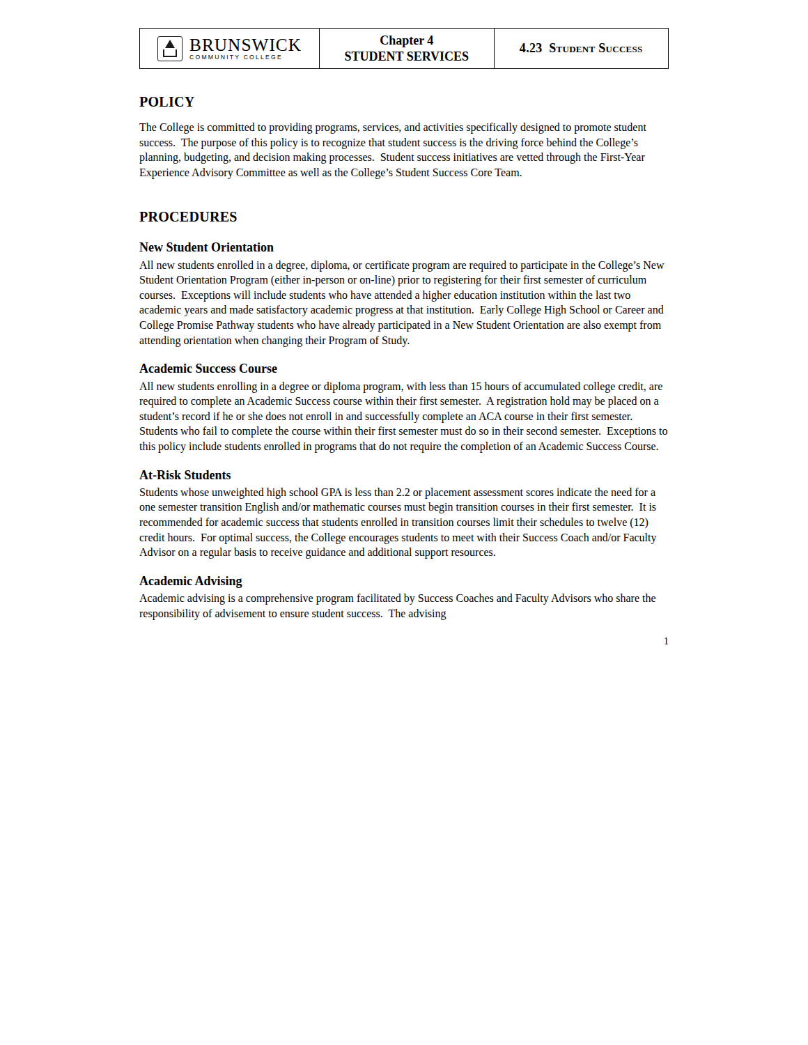| BRUNSWICK COMMUNITY COLLEGE | Chapter 4 STUDENT SERVICES | 4.23 Student Success |
POLICY
The College is committed to providing programs, services, and activities specifically designed to promote student success. The purpose of this policy is to recognize that student success is the driving force behind the College’s planning, budgeting, and decision making processes. Student success initiatives are vetted through the First-Year Experience Advisory Committee as well as the College’s Student Success Core Team.
PROCEDURES
New Student Orientation
All new students enrolled in a degree, diploma, or certificate program are required to participate in the College’s New Student Orientation Program (either in-person or on-line) prior to registering for their first semester of curriculum courses. Exceptions will include students who have attended a higher education institution within the last two academic years and made satisfactory academic progress at that institution. Early College High School or Career and College Promise Pathway students who have already participated in a New Student Orientation are also exempt from attending orientation when changing their Program of Study.
Academic Success Course
All new students enrolling in a degree or diploma program, with less than 15 hours of accumulated college credit, are required to complete an Academic Success course within their first semester. A registration hold may be placed on a student’s record if he or she does not enroll in and successfully complete an ACA course in their first semester. Students who fail to complete the course within their first semester must do so in their second semester. Exceptions to this policy include students enrolled in programs that do not require the completion of an Academic Success Course.
At-Risk Students
Students whose unweighted high school GPA is less than 2.2 or placement assessment scores indicate the need for a one semester transition English and/or mathematic courses must begin transition courses in their first semester. It is recommended for academic success that students enrolled in transition courses limit their schedules to twelve (12) credit hours. For optimal success, the College encourages students to meet with their Success Coach and/or Faculty Advisor on a regular basis to receive guidance and additional support resources.
Academic Advising
Academic advising is a comprehensive program facilitated by Success Coaches and Faculty Advisors who share the responsibility of advisement to ensure student success. The advising
1